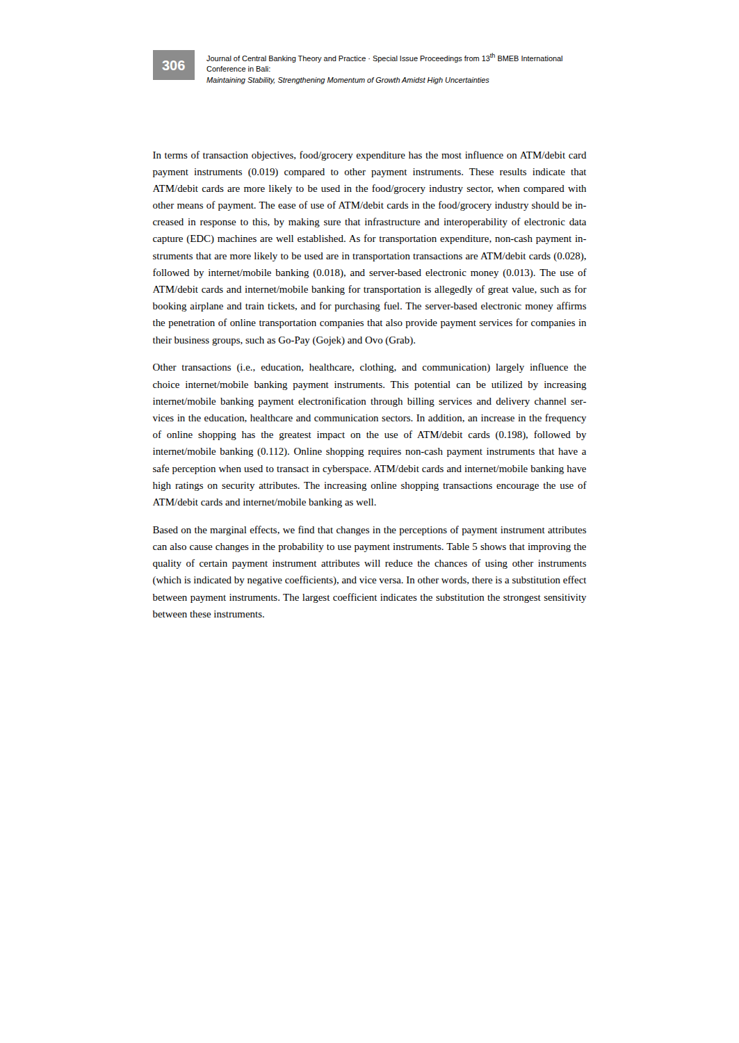306
Journal of Central Banking Theory and Practice · Special Issue Proceedings from 13th BMEB International Conference in Bali:
Maintaining Stability, Strengthening Momentum of Growth Amidst High Uncertainties
In terms of transaction objectives, food/grocery expenditure has the most influence on ATM/debit card payment instruments (0.019) compared to other payment instruments. These results indicate that ATM/debit cards are more likely to be used in the food/grocery industry sector, when compared with other means of payment. The ease of use of ATM/debit cards in the food/grocery industry should be increased in response to this, by making sure that infrastructure and interoperability of electronic data capture (EDC) machines are well established. As for transportation expenditure, non-cash payment instruments that are more likely to be used are in transportation transactions are ATM/debit cards (0.028), followed by internet/mobile banking (0.018), and server-based electronic money (0.013). The use of ATM/debit cards and internet/mobile banking for transportation is allegedly of great value, such as for booking airplane and train tickets, and for purchasing fuel. The server-based electronic money affirms the penetration of online transportation companies that also provide payment services for companies in their business groups, such as Go-Pay (Gojek) and Ovo (Grab).
Other transactions (i.e., education, healthcare, clothing, and communication) largely influence the choice internet/mobile banking payment instruments. This potential can be utilized by increasing internet/mobile banking payment electronification through billing services and delivery channel services in the education, healthcare and communication sectors. In addition, an increase in the frequency of online shopping has the greatest impact on the use of ATM/debit cards (0.198), followed by internet/mobile banking (0.112). Online shopping requires non-cash payment instruments that have a safe perception when used to transact in cyberspace. ATM/debit cards and internet/mobile banking have high ratings on security attributes. The increasing online shopping transactions encourage the use of ATM/debit cards and internet/mobile banking as well.
Based on the marginal effects, we find that changes in the perceptions of payment instrument attributes can also cause changes in the probability to use payment instruments. Table 5 shows that improving the quality of certain payment instrument attributes will reduce the chances of using other instruments (which is indicated by negative coefficients), and vice versa. In other words, there is a substitution effect between payment instruments. The largest coefficient indicates the substitution the strongest sensitivity between these instruments.